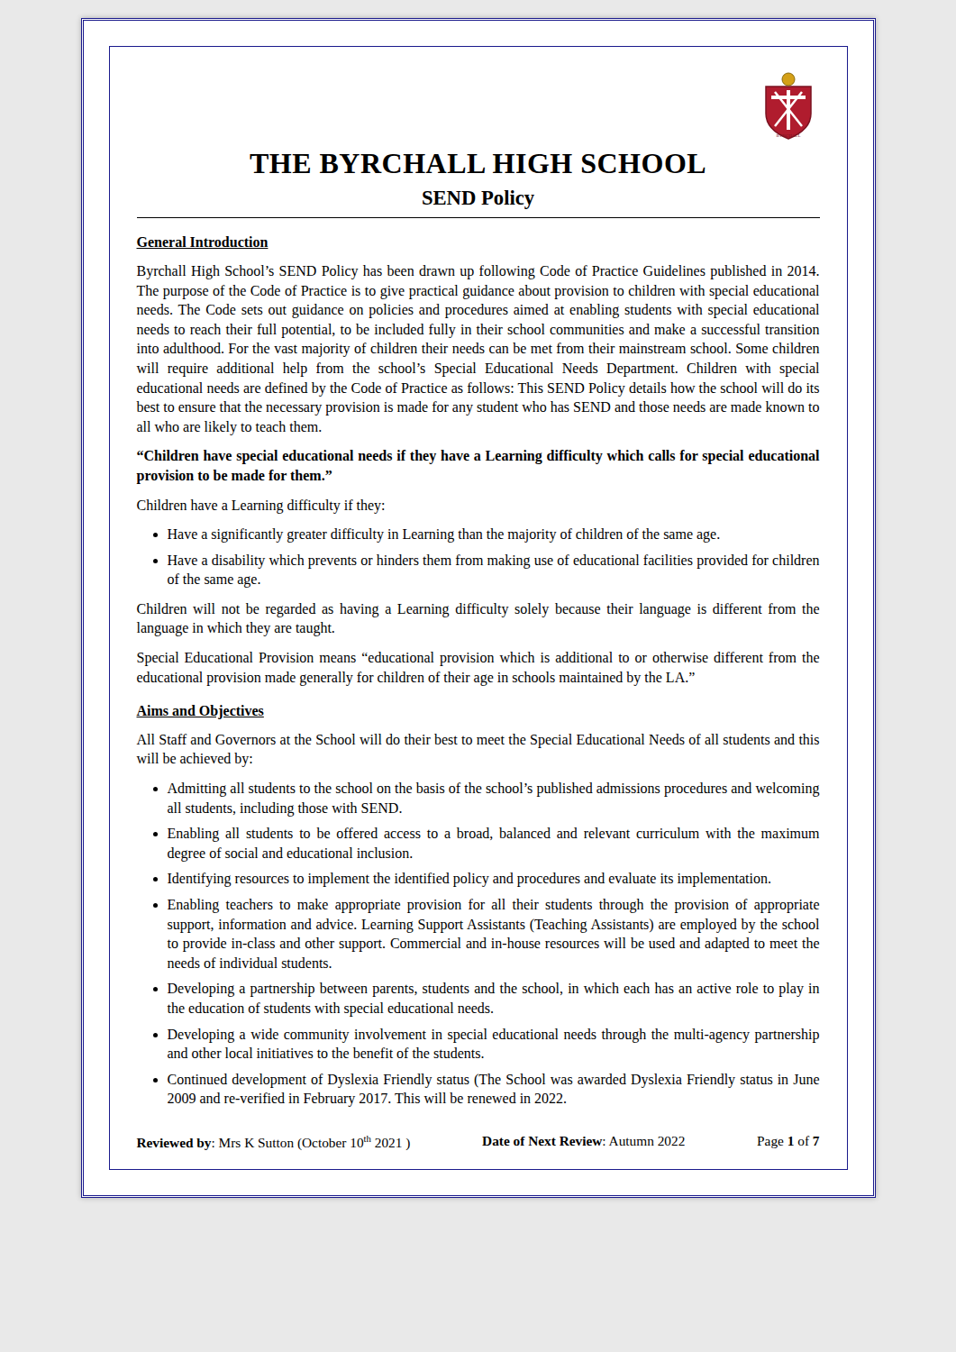BYRCHALL
THE BYRCHALL HIGH SCHOOL
SEND Policy
General Introduction
Byrchall High School’s SEND Policy has been drawn up following Code of Practice Guidelines published in 2014. The purpose of the Code of Practice is to give practical guidance about provision to children with special educational needs. The Code sets out guidance on policies and procedures aimed at enabling students with special educational needs to reach their full potential, to be included fully in their school communities and make a successful transition into adulthood. For the vast majority of children their needs can be met from their mainstream school. Some children will require additional help from the school’s Special Educational Needs Department. Children with special educational needs are defined by the Code of Practice as follows: This SEND Policy details how the school will do its best to ensure that the necessary provision is made for any student who has SEND and those needs are made known to all who are likely to teach them.
“Children have special educational needs if they have a Learning difficulty which calls for special educational provision to be made for them.”
Children have a Learning difficulty if they:
Have a significantly greater difficulty in Learning than the majority of children of the same age.
Have a disability which prevents or hinders them from making use of educational facilities provided for children of the same age.
Children will not be regarded as having a Learning difficulty solely because their language is different from the language in which they are taught.
Special Educational Provision means “educational provision which is additional to or otherwise different from the educational provision made generally for children of their age in schools maintained by the LA.”
Aims and Objectives
All Staff and Governors at the School will do their best to meet the Special Educational Needs of all students and this will be achieved by:
Admitting all students to the school on the basis of the school’s published admissions procedures and welcoming all students, including those with SEND.
Enabling all students to be offered access to a broad, balanced and relevant curriculum with the maximum degree of social and educational inclusion.
Identifying resources to implement the identified policy and procedures and evaluate its implementation.
Enabling teachers to make appropriate provision for all their students through the provision of appropriate support, information and advice. Learning Support Assistants (Teaching Assistants) are employed by the school to provide in-class and other support. Commercial and in-house resources will be used and adapted to meet the needs of individual students.
Developing a partnership between parents, students and the school, in which each has an active role to play in the education of students with special educational needs.
Developing a wide community involvement in special educational needs through the multi-agency partnership and other local initiatives to the benefit of the students.
Continued development of Dyslexia Friendly status (The School was awarded Dyslexia Friendly status in June 2009 and re-verified in February 2017. This will be renewed in 2022.
Reviewed by: Mrs K Sutton (October 10th 2021 ) Date of Next Review: Autumn 2022 Page 1 of 7